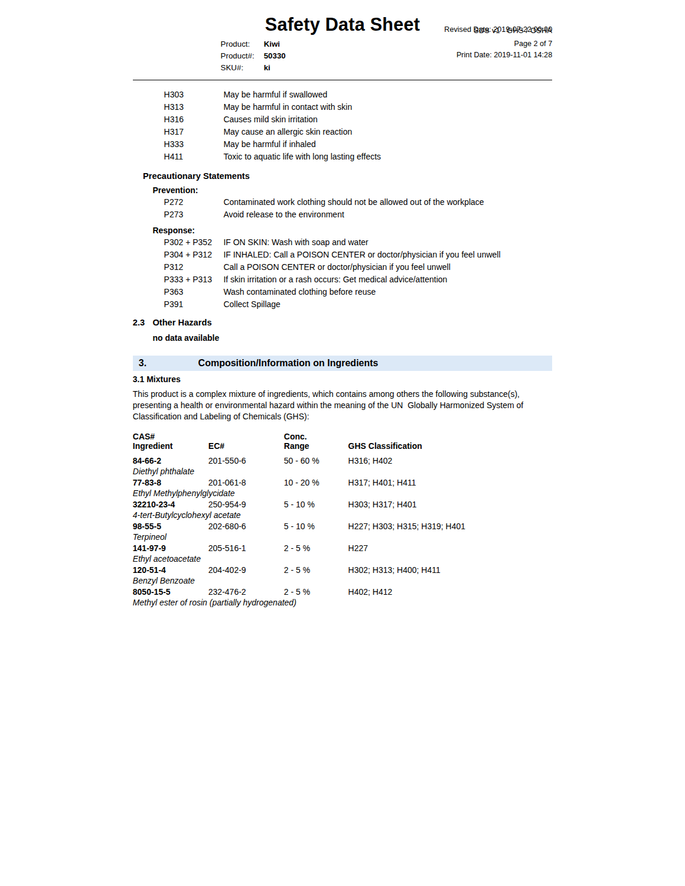SDS v1 GHS / OSHA
Safety Data Sheet
Revised Date: 2019-07-22 00:00
| Product: | Kiwi |
| Product#: | 50330 |
| SKU#: | ki |
Page 2 of 7
Print Date: 2019-11-01 14:28
| H303 | May be harmful if swallowed |
| H313 | May be harmful in contact with skin |
| H316 | Causes mild skin irritation |
| H317 | May cause an allergic skin reaction |
| H333 | May be harmful if inhaled |
| H411 | Toxic to aquatic life with long lasting effects |
Precautionary Statements
Prevention:
| P272 | Contaminated work clothing should not be allowed out of the workplace |
| P273 | Avoid release to the environment |
Response:
| P302 + P352 | IF ON SKIN: Wash with soap and water |
| P304 + P312 | IF INHALED: Call a POISON CENTER or doctor/physician if you feel unwell |
| P312 | Call a POISON CENTER or doctor/physician if you feel unwell |
| P333 + P313 | If skin irritation or a rash occurs: Get medical advice/attention |
| P363 | Wash contaminated clothing before reuse |
| P391 | Collect Spillage |
2.3 Other Hazards
no data available
3. Composition/Information on Ingredients
3.1 Mixtures
This product is a complex mixture of ingredients, which contains among others the following substance(s), presenting a health or environmental hazard within the meaning of the UN Globally Harmonized System of Classification and Labeling of Chemicals (GHS):
| CAS# Ingredient | EC# | Conc. Range | GHS Classification |
| --- | --- | --- | --- |
| 84-66-2 | 201-550-6 | 50 - 60 % | H316; H402 |
| Diethyl phthalate |
| 77-83-8 | 201-061-8 | 10 - 20 % | H317; H401; H411 |
| Ethyl Methylphenylglycidate |
| 32210-23-4 | 250-954-9 | 5 - 10 % | H303; H317; H401 |
| 4-tert-Butylcyclohexyl acetate |
| 98-55-5 | 202-680-6 | 5 - 10 % | H227; H303; H315; H319; H401 |
| Terpineol |
| 141-97-9 | 205-516-1 | 2 - 5 % | H227 |
| Ethyl acetoacetate |
| 120-51-4 | 204-402-9 | 2 - 5 % | H302; H313; H400; H411 |
| Benzyl Benzoate |
| 8050-15-5 | 232-476-2 | 2 - 5 % | H402; H412 |
| Methyl ester of rosin (partially hydrogenated) |